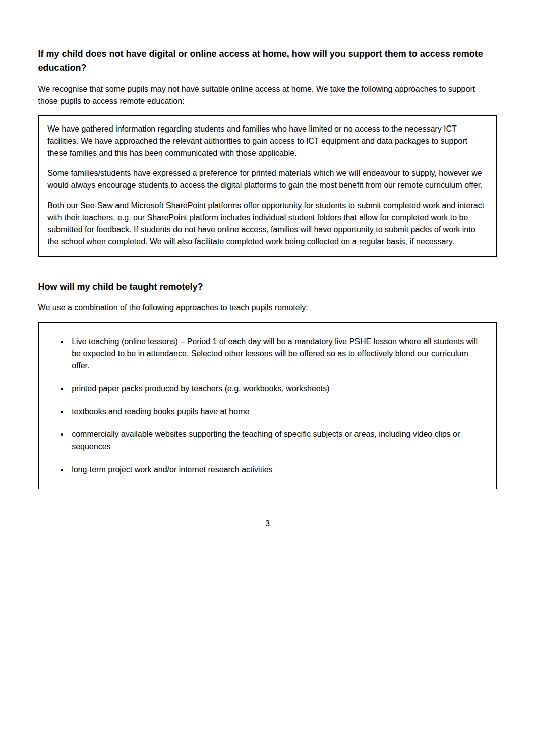If my child does not have digital or online access at home, how will you support them to access remote education?
We recognise that some pupils may not have suitable online access at home. We take the following approaches to support those pupils to access remote education:
We have gathered information regarding students and families who have limited or no access to the necessary ICT facilities. We have approached the relevant authorities to gain access to ICT equipment and data packages to support these families and this has been communicated with those applicable.
Some families/students have expressed a preference for printed materials which we will endeavour to supply, however we would always encourage students to access the digital platforms to gain the most benefit from our remote curriculum offer.
Both our See-Saw and Microsoft SharePoint platforms offer opportunity for students to submit completed work and interact with their teachers. e.g. our SharePoint platform includes individual student folders that allow for completed work to be submitted for feedback. If students do not have online access, families will have opportunity to submit packs of work into the school when completed. We will also facilitate completed work being collected on a regular basis, if necessary.
How will my child be taught remotely?
We use a combination of the following approaches to teach pupils remotely:
Live teaching (online lessons) – Period 1 of each day will be a mandatory live PSHE lesson where all students will be expected to be in attendance. Selected other lessons will be offered so as to effectively blend our curriculum offer.
printed paper packs produced by teachers (e.g. workbooks, worksheets)
textbooks and reading books pupils have at home
commercially available websites supporting the teaching of specific subjects or areas, including video clips or sequences
long-term project work and/or internet research activities
3